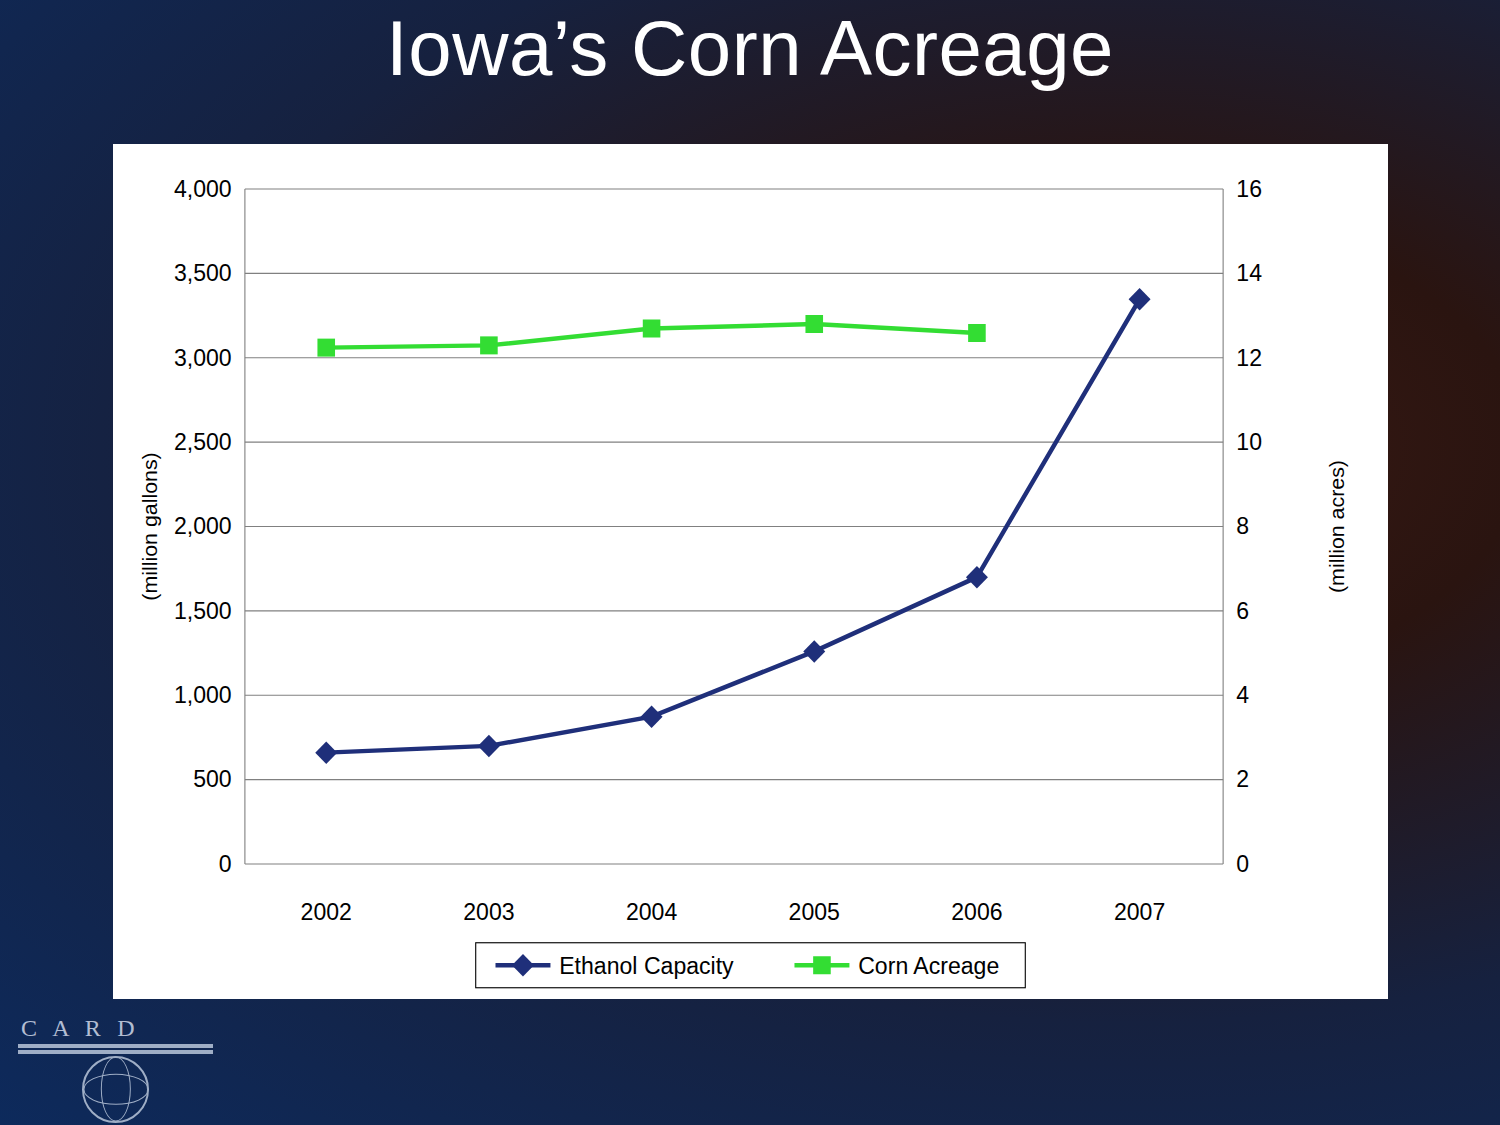Iowa’s Corn Acreage
0 500 1,000 1,500 2,000 2,500 3,000 3,500 4,000 0 2 4 6 8 10 12 14 16 2002 2003 2004 2005 2006 2007 (million gallons) (million acres) Ethanol Capacity Corn Acreage
C A R D